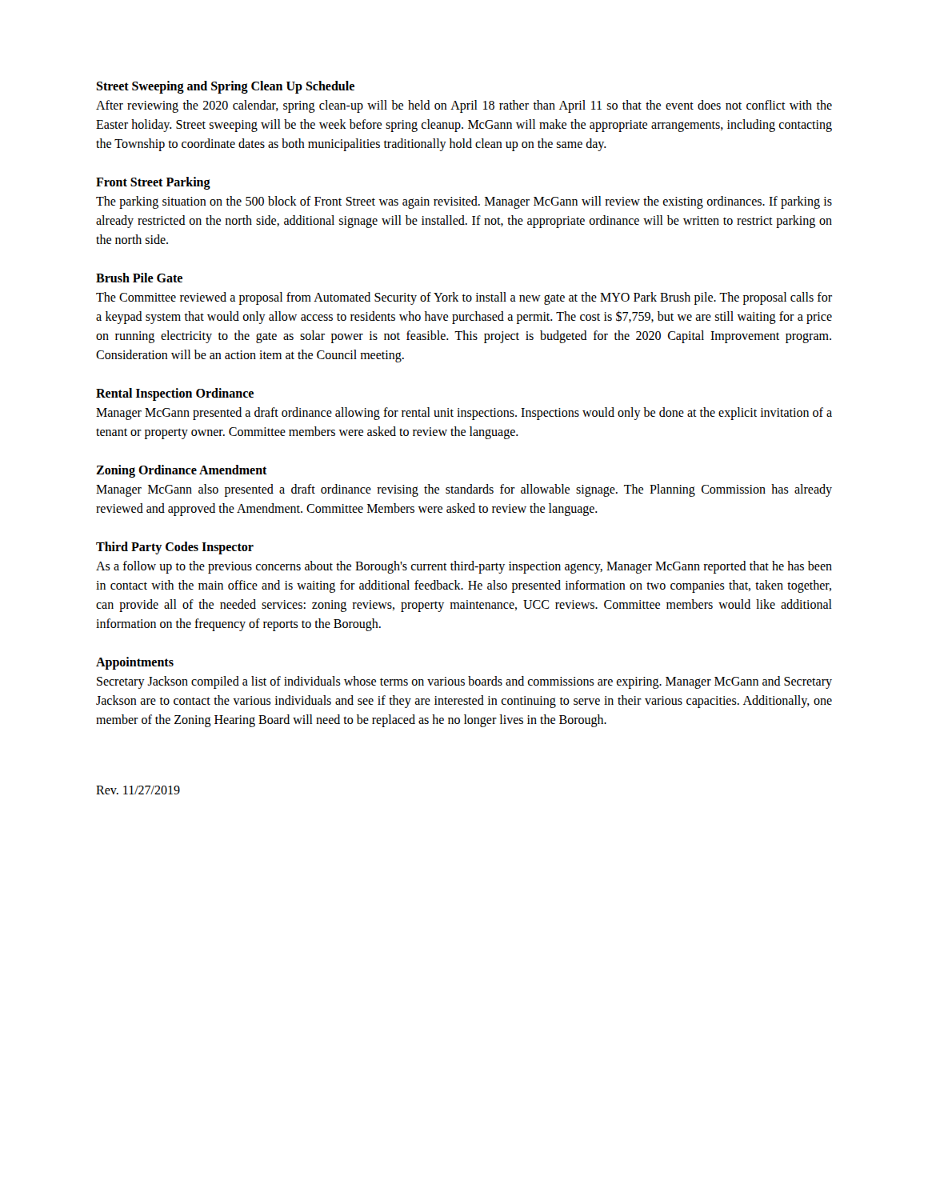Street Sweeping and Spring Clean Up Schedule
After reviewing the 2020 calendar, spring clean-up will be held on April 18 rather than April 11 so that the event does not conflict with the Easter holiday. Street sweeping will be the week before spring cleanup. McGann will make the appropriate arrangements, including contacting the Township to coordinate dates as both municipalities traditionally hold clean up on the same day.
Front Street Parking
The parking situation on the 500 block of Front Street was again revisited. Manager McGann will review the existing ordinances. If parking is already restricted on the north side, additional signage will be installed. If not, the appropriate ordinance will be written to restrict parking on the north side.
Brush Pile Gate
The Committee reviewed a proposal from Automated Security of York to install a new gate at the MYO Park Brush pile. The proposal calls for a keypad system that would only allow access to residents who have purchased a permit. The cost is $7,759, but we are still waiting for a price on running electricity to the gate as solar power is not feasible. This project is budgeted for the 2020 Capital Improvement program. Consideration will be an action item at the Council meeting.
Rental Inspection Ordinance
Manager McGann presented a draft ordinance allowing for rental unit inspections. Inspections would only be done at the explicit invitation of a tenant or property owner. Committee members were asked to review the language.
Zoning Ordinance Amendment
Manager McGann also presented a draft ordinance revising the standards for allowable signage. The Planning Commission has already reviewed and approved the Amendment. Committee Members were asked to review the language.
Third Party Codes Inspector
As a follow up to the previous concerns about the Borough's current third-party inspection agency, Manager McGann reported that he has been in contact with the main office and is waiting for additional feedback. He also presented information on two companies that, taken together, can provide all of the needed services: zoning reviews, property maintenance, UCC reviews. Committee members would like additional information on the frequency of reports to the Borough.
Appointments
Secretary Jackson compiled a list of individuals whose terms on various boards and commissions are expiring. Manager McGann and Secretary Jackson are to contact the various individuals and see if they are interested in continuing to serve in their various capacities. Additionally, one member of the Zoning Hearing Board will need to be replaced as he no longer lives in the Borough.
Rev. 11/27/2019